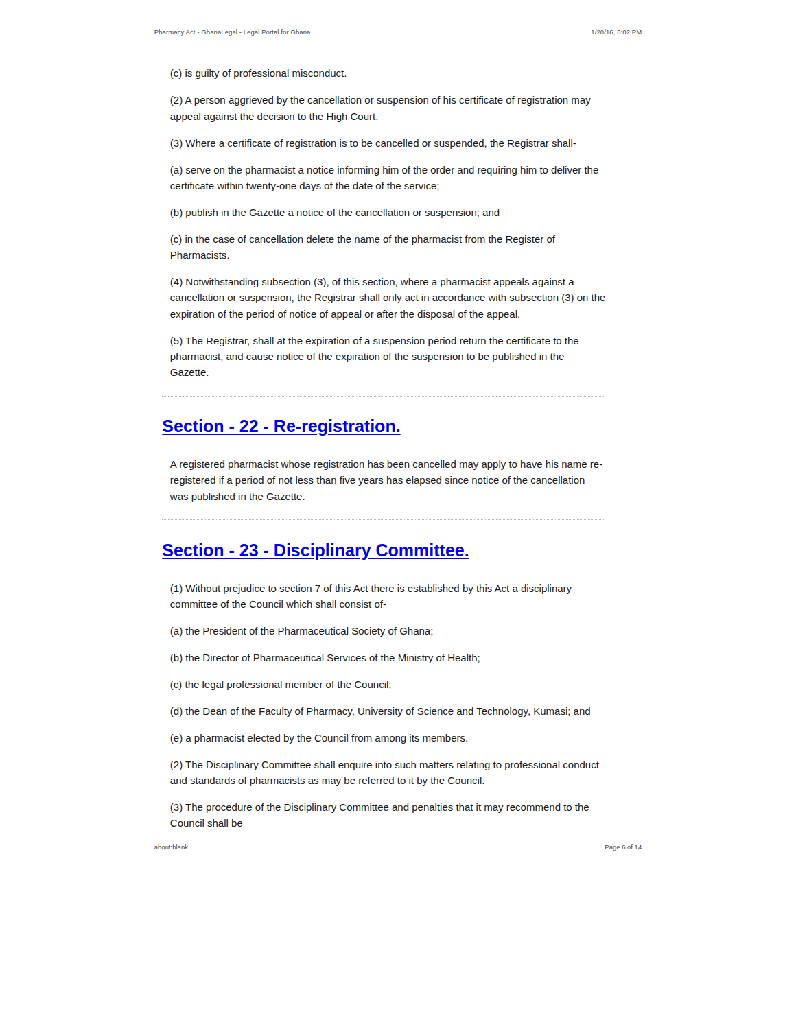Pharmacy Act - GhanaLegal - Legal Portal for Ghana 1/20/16, 6:02 PM
(c) is guilty of professional misconduct.
(2) A person aggrieved by the cancellation or suspension of his certificate of registration may appeal against the decision to the High Court.
(3) Where a certificate of registration is to be cancelled or suspended, the Registrar shall-
(a) serve on the pharmacist a notice informing him of the order and requiring him to deliver the certificate within twenty-one days of the date of the service;
(b) publish in the Gazette a notice of the cancellation or suspension; and
(c) in the case of cancellation delete the name of the pharmacist from the Register of Pharmacists.
(4) Notwithstanding subsection (3), of this section, where a pharmacist appeals against a cancellation or suspension, the Registrar shall only act in accordance with subsection (3) on the expiration of the period of notice of appeal or after the disposal of the appeal.
(5) The Registrar, shall at the expiration of a suspension period return the certificate to the pharmacist, and cause notice of the expiration of the suspension to be published in the Gazette.
Section - 22 - Re-registration.
A registered pharmacist whose registration has been cancelled may apply to have his name re-registered if a period of not less than five years has elapsed since notice of the cancellation was published in the Gazette.
Section - 23 - Disciplinary Committee.
(1) Without prejudice to section 7 of this Act there is established by this Act a disciplinary committee of the Council which shall consist of-
(a) the President of the Pharmaceutical Society of Ghana;
(b) the Director of Pharmaceutical Services of the Ministry of Health;
(c) the legal professional member of the Council;
(d) the Dean of the Faculty of Pharmacy, University of Science and Technology, Kumasi; and
(e) a pharmacist elected by the Council from among its members.
(2) The Disciplinary Committee shall enquire into such matters relating to professional conduct and standards of pharmacists as may be referred to it by the Council.
(3) The procedure of the Disciplinary Committee and penalties that it may recommend to the Council shall be
about:blank Page 6 of 14